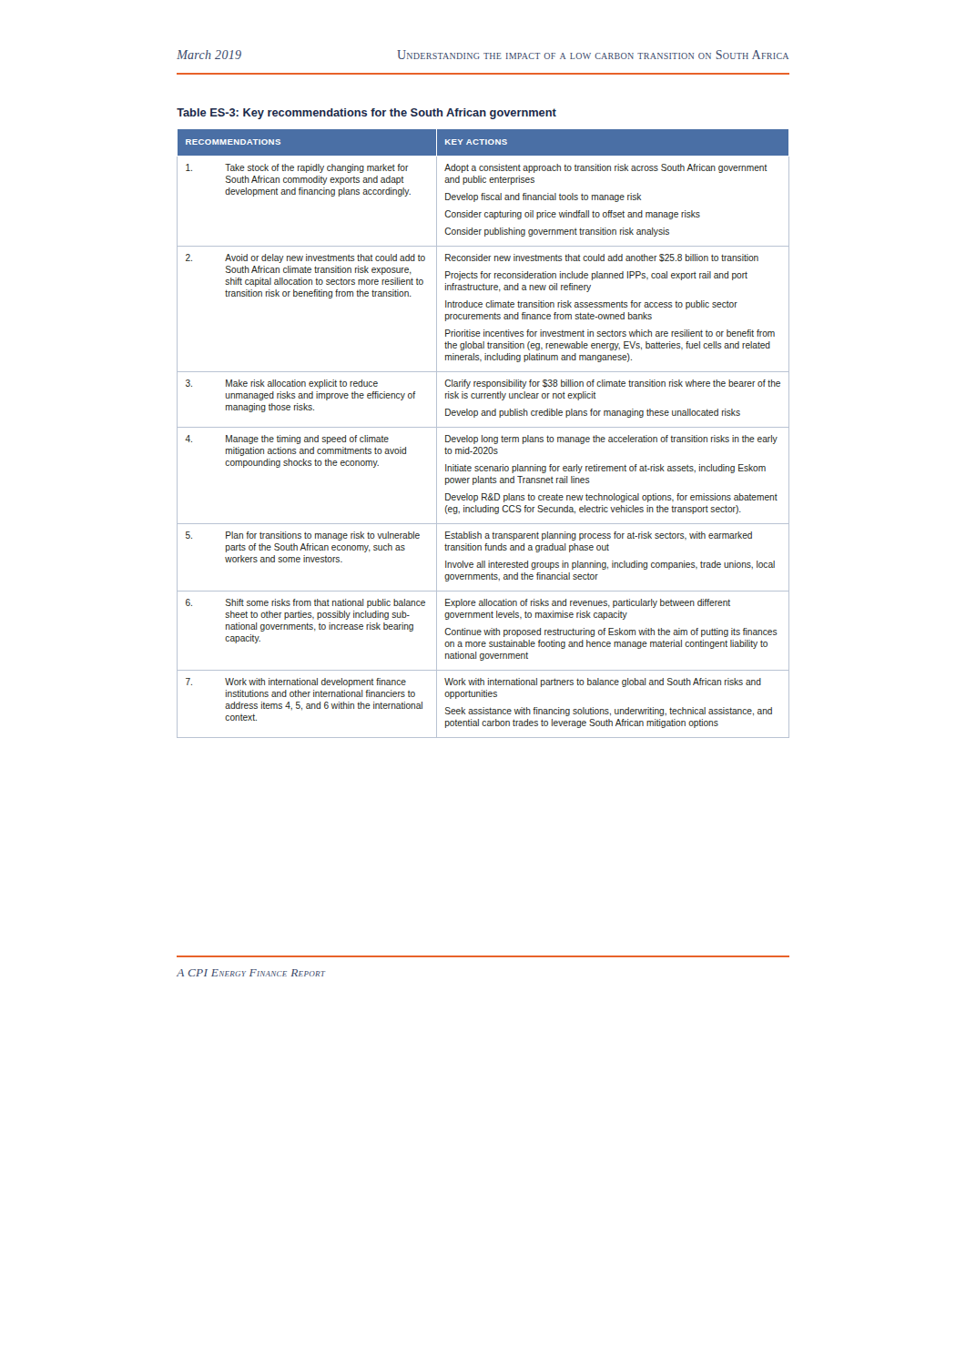March 2019
Understanding the impact of a low carbon transition on South Africa
Table ES-3: Key recommendations for the South African government
| Recommendations | Key actions |
| --- | --- |
| 1. | Take stock of the rapidly changing market for South African commodity exports and adapt development and financing plans accordingly. | Adopt a consistent approach to transition risk across South African government and public enterprises Develop fiscal and financial tools to manage risk Consider capturing oil price windfall to offset and manage risks Consider publishing government transition risk analysis |
| 2. | Avoid or delay new investments that could add to South African climate transition risk exposure, shift capital allocation to sectors more resilient to transition risk or benefiting from the transition. | Reconsider new investments that could add another $25.8 billion to transition Projects for reconsideration include planned IPPs, coal export rail and port infrastructure, and a new oil refinery Introduce climate transition risk assessments for access to public sector procurements and finance from state-owned banks Prioritise incentives for investment in sectors which are resilient to or benefit from the global transition (eg, renewable energy, EVs, batteries, fuel cells and related minerals, including platinum and manganese). |
| 3. | Make risk allocation explicit to reduce unmanaged risks and improve the efficiency of managing those risks. | Clarify responsibility for $38 billion of climate transition risk where the bearer of the risk is currently unclear or not explicit Develop and publish credible plans for managing these unallocated risks |
| 4. | Manage the timing and speed of climate mitigation actions and commitments to avoid compounding shocks to the economy. | Develop long term plans to manage the acceleration of transition risks in the early to mid-2020s Initiate scenario planning for early retirement of at-risk assets, including Eskom power plants and Transnet rail lines Develop R&D plans to create new technological options, for emissions abatement (eg, including CCS for Secunda, electric vehicles in the transport sector). |
| 5. | Plan for transitions to manage risk to vulnerable parts of the South African economy, such as workers and some investors. | Establish a transparent planning process for at-risk sectors, with earmarked transition funds and a gradual phase out Involve all interested groups in planning, including companies, trade unions, local governments, and the financial sector |
| 6. | Shift some risks from that national public balance sheet to other parties, possibly including sub-national governments, to increase risk bearing capacity. | Explore allocation of risks and revenues, particularly between different government levels, to maximise risk capacity Continue with proposed restructuring of Eskom with the aim of putting its finances on a more sustainable footing and hence manage material contingent liability to national government |
| 7. | Work with international development finance institutions and other international financiers to address items 4, 5, and 6 within the international context. | Work with international partners to balance global and South African risks and opportunities Seek assistance with financing solutions, underwriting, technical assistance, and potential carbon trades to leverage South African mitigation options |
A CPI Energy Finance Report